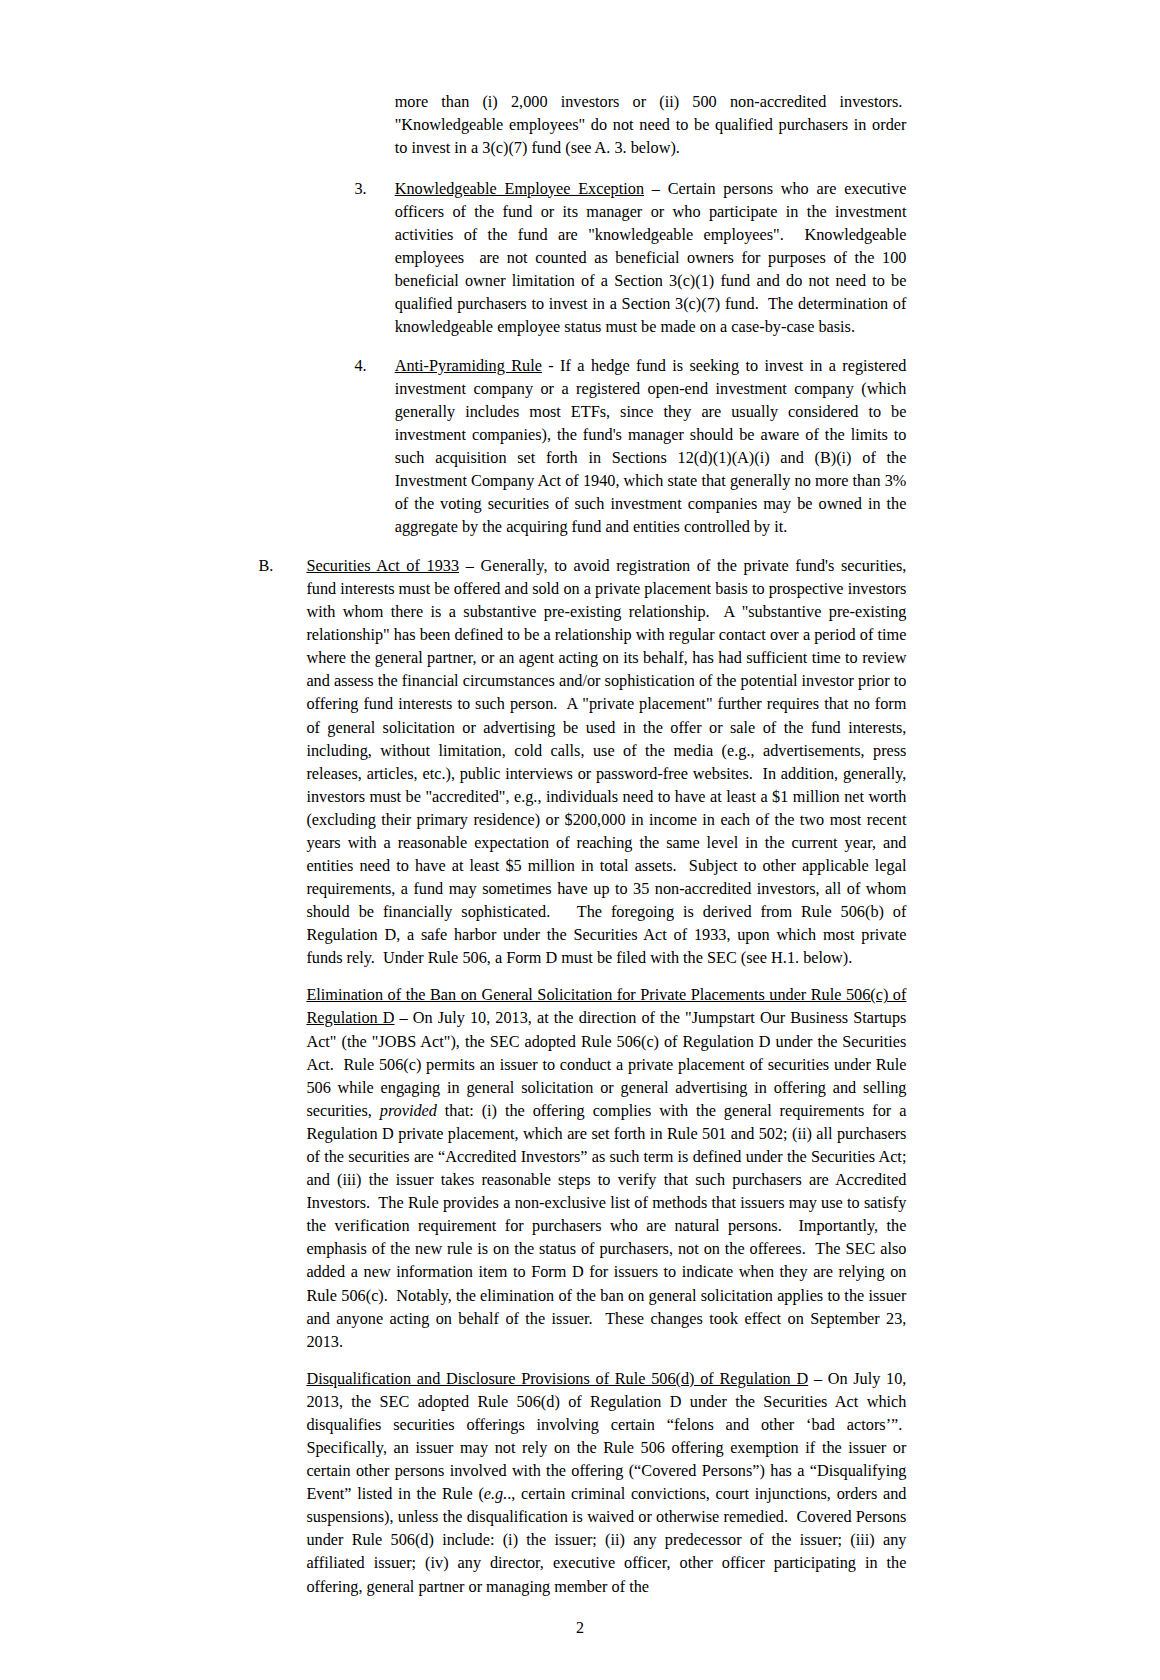more than (i) 2,000 investors or (ii) 500 non-accredited investors. "Knowledgeable employees" do not need to be qualified purchasers in order to invest in a 3(c)(7) fund (see A. 3. below).
3.
Knowledgeable Employee Exception – Certain persons who are executive officers of the fund or its manager or who participate in the investment activities of the fund are "knowledgeable employees". Knowledgeable employees are not counted as beneficial owners for purposes of the 100 beneficial owner limitation of a Section 3(c)(1) fund and do not need to be qualified purchasers to invest in a Section 3(c)(7) fund. The determination of knowledgeable employee status must be made on a case-by-case basis.
4.
Anti-Pyramiding Rule - If a hedge fund is seeking to invest in a registered investment company or a registered open-end investment company (which generally includes most ETFs, since they are usually considered to be investment companies), the fund's manager should be aware of the limits to such acquisition set forth in Sections 12(d)(1)(A)(i) and (B)(i) of the Investment Company Act of 1940, which state that generally no more than 3% of the voting securities of such investment companies may be owned in the aggregate by the acquiring fund and entities controlled by it.
B.
Securities Act of 1933 – Generally, to avoid registration of the private fund's securities, fund interests must be offered and sold on a private placement basis to prospective investors with whom there is a substantive pre-existing relationship. A "substantive pre-existing relationship" has been defined to be a relationship with regular contact over a period of time where the general partner, or an agent acting on its behalf, has had sufficient time to review and assess the financial circumstances and/or sophistication of the potential investor prior to offering fund interests to such person. A "private placement" further requires that no form of general solicitation or advertising be used in the offer or sale of the fund interests, including, without limitation, cold calls, use of the media (e.g., advertisements, press releases, articles, etc.), public interviews or password-free websites. In addition, generally, investors must be "accredited", e.g., individuals need to have at least a $1 million net worth (excluding their primary residence) or $200,000 in income in each of the two most recent years with a reasonable expectation of reaching the same level in the current year, and entities need to have at least $5 million in total assets. Subject to other applicable legal requirements, a fund may sometimes have up to 35 non-accredited investors, all of whom should be financially sophisticated. The foregoing is derived from Rule 506(b) of Regulation D, a safe harbor under the Securities Act of 1933, upon which most private funds rely. Under Rule 506, a Form D must be filed with the SEC (see H.1. below).
Elimination of the Ban on General Solicitation for Private Placements under Rule 506(c) of Regulation D – On July 10, 2013, at the direction of the "Jumpstart Our Business Startups Act" (the "JOBS Act"), the SEC adopted Rule 506(c) of Regulation D under the Securities Act. Rule 506(c) permits an issuer to conduct a private placement of securities under Rule 506 while engaging in general solicitation or general advertising in offering and selling securities, provided that: (i) the offering complies with the general requirements for a Regulation D private placement, which are set forth in Rule 501 and 502; (ii) all purchasers of the securities are “Accredited Investors” as such term is defined under the Securities Act; and (iii) the issuer takes reasonable steps to verify that such purchasers are Accredited Investors. The Rule provides a non-exclusive list of methods that issuers may use to satisfy the verification requirement for purchasers who are natural persons. Importantly, the emphasis of the new rule is on the status of purchasers, not on the offerees. The SEC also added a new information item to Form D for issuers to indicate when they are relying on Rule 506(c). Notably, the elimination of the ban on general solicitation applies to the issuer and anyone acting on behalf of the issuer. These changes took effect on September 23, 2013.
Disqualification and Disclosure Provisions of Rule 506(d) of Regulation D – On July 10, 2013, the SEC adopted Rule 506(d) of Regulation D under the Securities Act which disqualifies securities offerings involving certain “felons and other ‘bad actors’”. Specifically, an issuer may not rely on the Rule 506 offering exemption if the issuer or certain other persons involved with the offering (“Covered Persons”) has a “Disqualifying Event” listed in the Rule (e.g.., certain criminal convictions, court injunctions, orders and suspensions), unless the disqualification is waived or otherwise remedied. Covered Persons under Rule 506(d) include: (i) the issuer; (ii) any predecessor of the issuer; (iii) any affiliated issuer; (iv) any director, executive officer, other officer participating in the offering, general partner or managing member of the
2